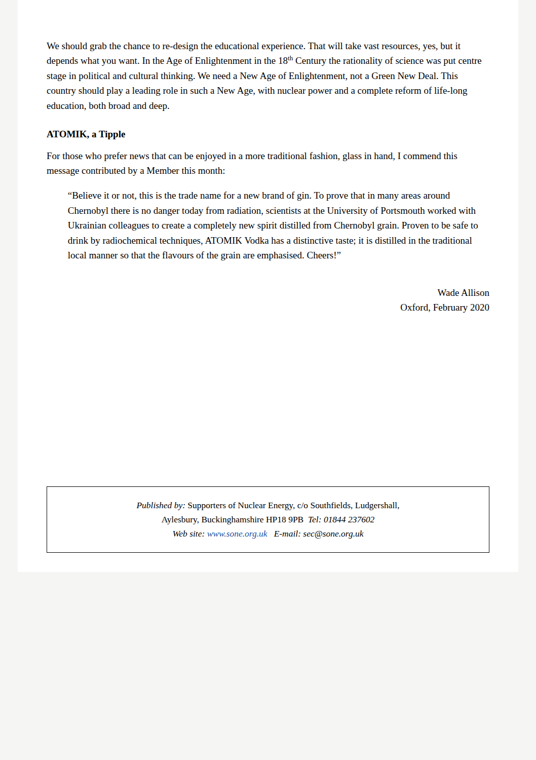We should grab the chance to re-design the educational experience. That will take vast resources, yes, but it depends what you want. In the Age of Enlightenment in the 18th Century the rationality of science was put centre stage in political and cultural thinking. We need a New Age of Enlightenment, not a Green New Deal. This country should play a leading role in such a New Age, with nuclear power and a complete reform of life-long education, both broad and deep.
ATOMIK, a Tipple
For those who prefer news that can be enjoyed in a more traditional fashion, glass in hand, I commend this message contributed by a Member this month:
“Believe it or not, this is the trade name for a new brand of gin. To prove that in many areas around Chernobyl there is no danger today from radiation, scientists at the University of Portsmouth worked with Ukrainian colleagues to create a completely new spirit distilled from Chernobyl grain. Proven to be safe to drink by radiochemical techniques, ATOMIK Vodka has a distinctive taste; it is distilled in the traditional local manner so that the flavours of the grain are emphasised. Cheers!”
Wade Allison
Oxford, February 2020
Published by: Supporters of Nuclear Energy, c/o Southfields, Ludgershall,
Aylesbury, Buckinghamshire HP18 9PB Tel: 01844 237602
Web site: www.sone.org.uk E-mail: sec@sone.org.uk